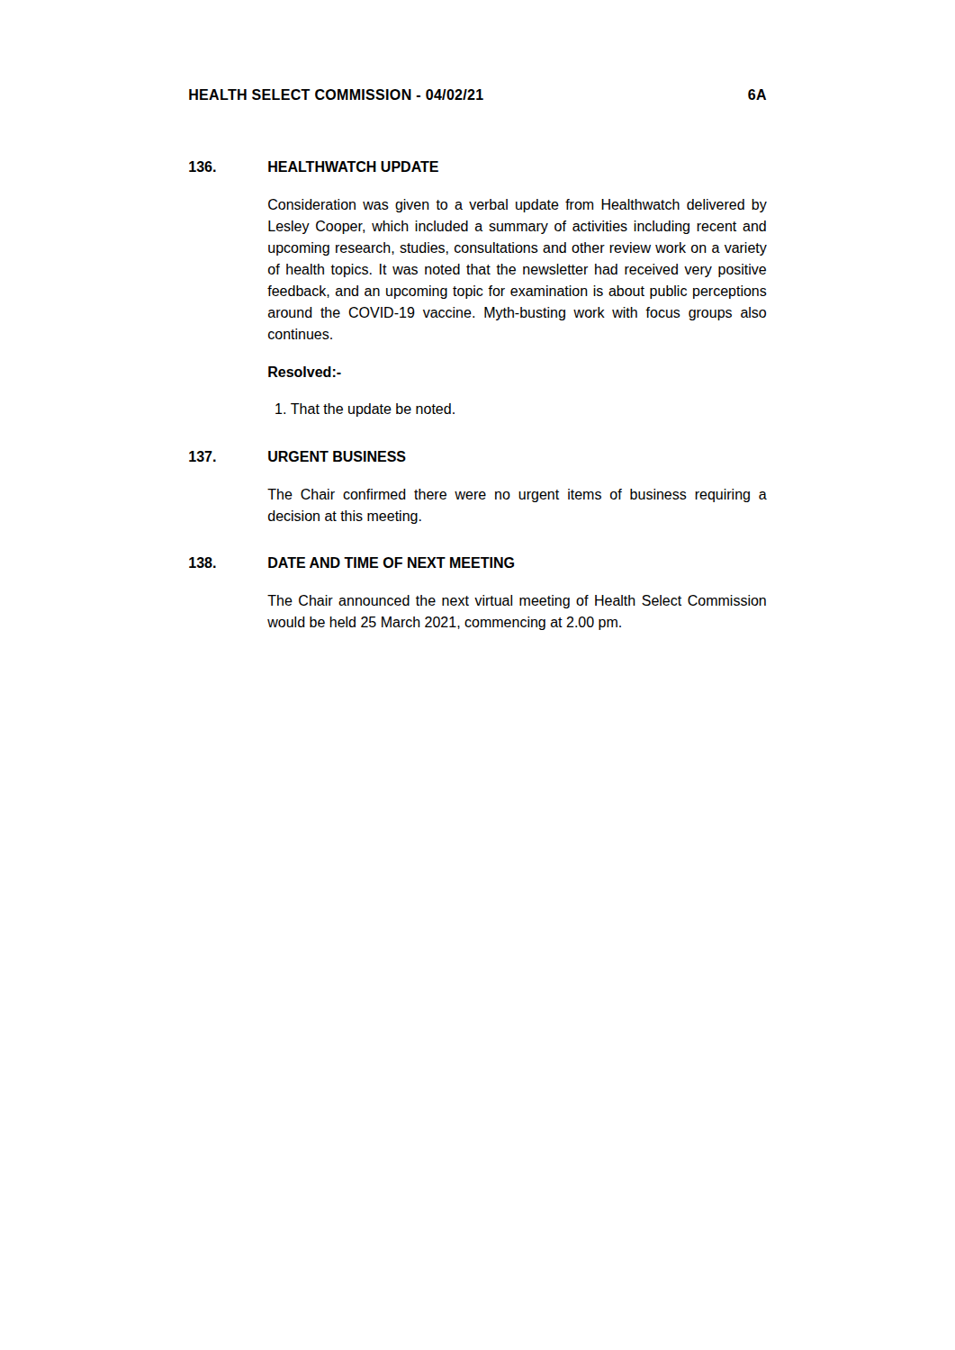HEALTH SELECT COMMISSION - 04/02/21 6A
136. Healthwatch Update
Consideration was given to a verbal update from Healthwatch delivered by Lesley Cooper, which included a summary of activities including recent and upcoming research, studies, consultations and other review work on a variety of health topics. It was noted that the newsletter had received very positive feedback, and an upcoming topic for examination is about public perceptions around the COVID-19 vaccine. Myth-busting work with focus groups also continues.
Resolved:-
That the update be noted.
137. Urgent Business
The Chair confirmed there were no urgent items of business requiring a decision at this meeting.
138. Date and Time of Next Meeting
The Chair announced the next virtual meeting of Health Select Commission would be held 25 March 2021, commencing at 2.00 pm.